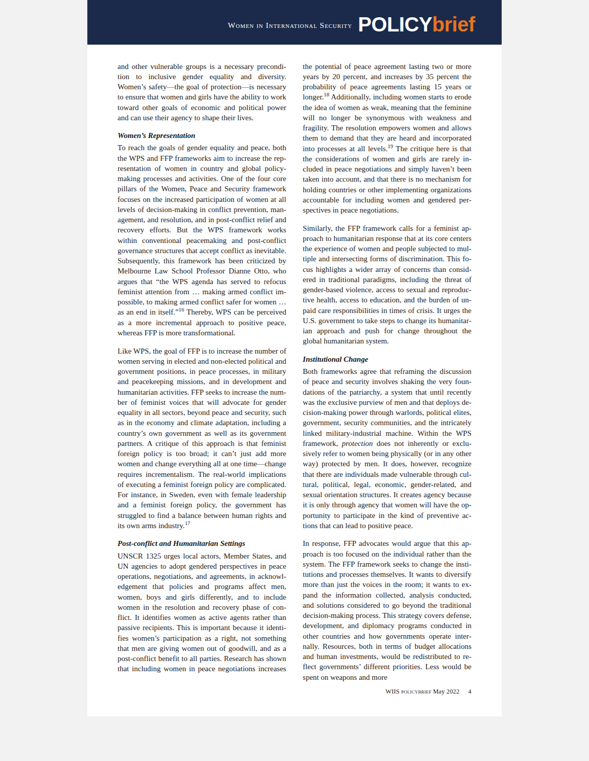Women in International Security
POLICY brief
and other vulnerable groups is a necessary precondition to inclusive gender equality and diversity. Women’s safety—the goal of protection—is necessary to ensure that women and girls have the ability to work toward other goals of economic and political power and can use their agency to shape their lives.
Women’s Representation
To reach the goals of gender equality and peace, both the WPS and FFP frameworks aim to increase the representation of women in country and global policy-making processes and activities. One of the four core pillars of the Women, Peace and Security framework focuses on the increased participation of women at all levels of decision-making in conflict prevention, management, and resolution, and in post-conflict relief and recovery efforts. But the WPS framework works within conventional peacemaking and post-conflict governance structures that accept conflict as inevitable. Subsequently, this framework has been criticized by Melbourne Law School Professor Dianne Otto, who argues that “the WPS agenda has served to refocus feminist attention from … making armed conflict impossible, to making armed conflict safer for women … as an end in itself.”16 Thereby, WPS can be perceived as a more incremental approach to positive peace, whereas FFP is more transformational.
Like WPS, the goal of FFP is to increase the number of women serving in elected and non-elected political and government positions, in peace processes, in military and peacekeeping missions, and in development and humanitarian activities. FFP seeks to increase the number of feminist voices that will advocate for gender equality in all sectors, beyond peace and security, such as in the economy and climate adaptation, including a country’s own government as well as its government partners. A critique of this approach is that feminist foreign policy is too broad; it can’t just add more women and change everything all at one time—change requires incrementalism. The real-world implications of executing a feminist foreign policy are complicated. For instance, in Sweden, even with female leadership and a feminist foreign policy, the government has struggled to find a balance between human rights and its own arms industry.17
Post-conflict and Humanitarian Settings
UNSCR 1325 urges local actors, Member States, and UN agencies to adopt gendered perspectives in peace operations, negotiations, and agreements, in acknowledgement that policies and programs affect men, women, boys and girls differently, and to include women in the resolution and recovery phase of conflict. It identifies women as active agents rather than passive recipients. This is important because it identifies women’s participation as a right, not something that men are giving women out of goodwill, and as a post-conflict benefit to all parties. Research has shown that including women in peace negotiations increases the potential of peace agreement lasting two or more years by 20 percent, and increases by 35 percent the probability of peace agreements lasting 15 years or longer.18 Additionally, including women starts to erode the idea of women as weak, meaning that the feminine will no longer be synonymous with weakness and fragility. The resolution empowers women and allows them to demand that they are heard and incorporated into processes at all levels.19 The critique here is that the considerations of women and girls are rarely included in peace negotiations and simply haven’t been taken into account, and that there is no mechanism for holding countries or other implementing organizations accountable for including women and gendered perspectives in peace negotiations.
Similarly, the FFP framework calls for a feminist approach to humanitarian response that at its core centers the experience of women and people subjected to multiple and intersecting forms of discrimination. This focus highlights a wider array of concerns than considered in traditional paradigms, including the threat of gender-based violence, access to sexual and reproductive health, access to education, and the burden of unpaid care responsibilities in times of crisis. It urges the U.S. government to take steps to change its humanitarian approach and push for change throughout the global humanitarian system.
Institutional Change
Both frameworks agree that reframing the discussion of peace and security involves shaking the very foundations of the patriarchy, a system that until recently was the exclusive purview of men and that deploys decision-making power through warlords, political elites, government, security communities, and the intricately linked military-industrial machine. Within the WPS framework, protection does not inherently or exclusively refer to women being physically (or in any other way) protected by men. It does, however, recognize that there are individuals made vulnerable through cultural, political, legal, economic, gender-related, and sexual orientation structures. It creates agency because it is only through agency that women will have the opportunity to participate in the kind of preventive actions that can lead to positive peace.
In response, FFP advocates would argue that this approach is too focused on the individual rather than the system. The FFP framework seeks to change the institutions and processes themselves. It wants to diversify more than just the voices in the room; it wants to expand the information collected, analysis conducted, and solutions considered to go beyond the traditional decision-making process. This strategy covers defense, development, and diplomacy programs conducted in other countries and how governments operate internally. Resources, both in terms of budget allocations and human investments, would be redistributed to reflect governments’ different priorities. Less would be spent on weapons and more
WIIS policybrief May 20224